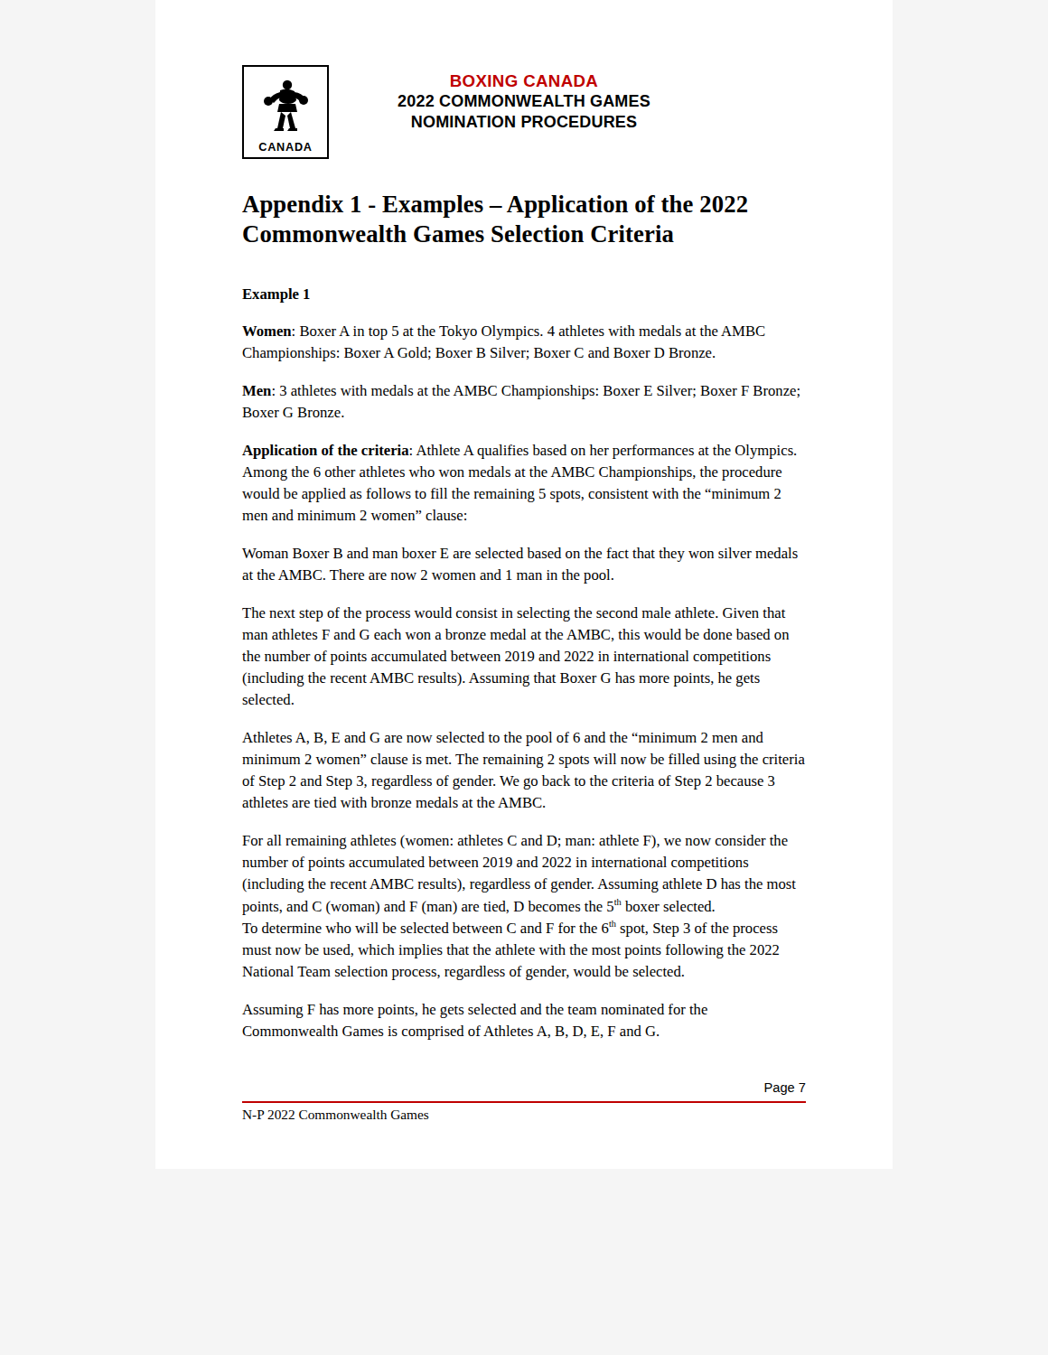CANADA
BOXING CANADA
2022 COMMONWEALTH GAMES
NOMINATION PROCEDURES
Appendix 1 - Examples – Application of the 2022 Commonwealth Games Selection Criteria
Example 1
Women: Boxer A in top 5 at the Tokyo Olympics. 4 athletes with medals at the AMBC Championships: Boxer A Gold; Boxer B Silver; Boxer C and Boxer D Bronze.
Men: 3 athletes with medals at the AMBC Championships: Boxer E Silver; Boxer F Bronze; Boxer G Bronze.
Application of the criteria: Athlete A qualifies based on her performances at the Olympics. Among the 6 other athletes who won medals at the AMBC Championships, the procedure would be applied as follows to fill the remaining 5 spots, consistent with the “minimum 2 men and minimum 2 women” clause:
Woman Boxer B and man boxer E are selected based on the fact that they won silver medals at the AMBC. There are now 2 women and 1 man in the pool.
The next step of the process would consist in selecting the second male athlete. Given that man athletes F and G each won a bronze medal at the AMBC, this would be done based on the number of points accumulated between 2019 and 2022 in international competitions (including the recent AMBC results). Assuming that Boxer G has more points, he gets selected.
Athletes A, B, E and G are now selected to the pool of 6 and the “minimum 2 men and minimum 2 women” clause is met. The remaining 2 spots will now be filled using the criteria of Step 2 and Step 3, regardless of gender. We go back to the criteria of Step 2 because 3 athletes are tied with bronze medals at the AMBC.
For all remaining athletes (women: athletes C and D; man: athlete F), we now consider the number of points accumulated between 2019 and 2022 in international competitions (including the recent AMBC results), regardless of gender. Assuming athlete D has the most points, and C (woman) and F (man) are tied, D becomes the 5th boxer selected.
To determine who will be selected between C and F for the 6th spot, Step 3 of the process must now be used, which implies that the athlete with the most points following the 2022 National Team selection process, regardless of gender, would be selected.
Assuming F has more points, he gets selected and the team nominated for the Commonwealth Games is comprised of Athletes A, B, D, E, F and G.
Page 7
N-P 2022 Commonwealth Games